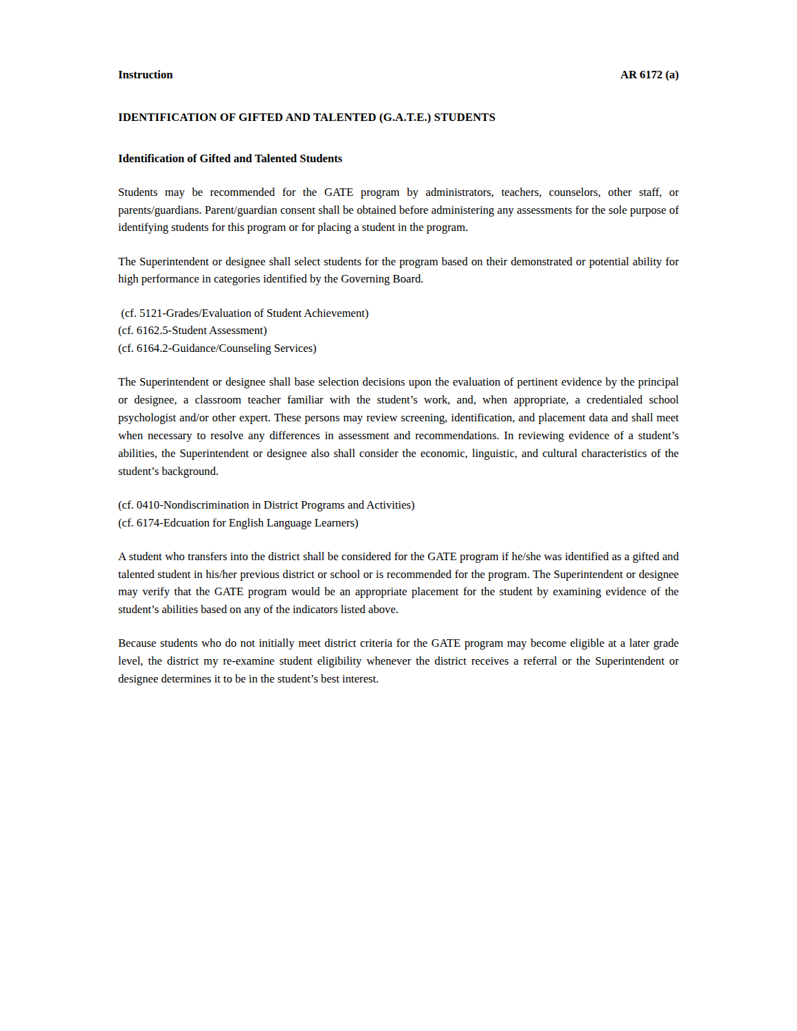Instruction AR 6172 (a)
Identification of Gifted and Talented (G.A.T.E.) Students
Identification of Gifted and Talented Students
Students may be recommended for the GATE program by administrators, teachers, counselors, other staff, or parents/guardians. Parent/guardian consent shall be obtained before administering any assessments for the sole purpose of identifying students for this program or for placing a student in the program.
The Superintendent or designee shall select students for the program based on their demonstrated or potential ability for high performance in categories identified by the Governing Board.
(cf. 5121-Grades/Evaluation of Student Achievement)
(cf. 6162.5-Student Assessment)
(cf. 6164.2-Guidance/Counseling Services)
The Superintendent or designee shall base selection decisions upon the evaluation of pertinent evidence by the principal or designee, a classroom teacher familiar with the student’s work, and, when appropriate, a credentialed school psychologist and/or other expert. These persons may review screening, identification, and placement data and shall meet when necessary to resolve any differences in assessment and recommendations. In reviewing evidence of a student’s abilities, the Superintendent or designee also shall consider the economic, linguistic, and cultural characteristics of the student’s background.
(cf. 0410-Nondiscrimination in District Programs and Activities)
(cf. 6174-Edcuation for English Language Learners)
A student who transfers into the district shall be considered for the GATE program if he/she was identified as a gifted and talented student in his/her previous district or school or is recommended for the program. The Superintendent or designee may verify that the GATE program would be an appropriate placement for the student by examining evidence of the student’s abilities based on any of the indicators listed above.
Because students who do not initially meet district criteria for the GATE program may become eligible at a later grade level, the district my re-examine student eligibility whenever the district receives a referral or the Superintendent or designee determines it to be in the student’s best interest.